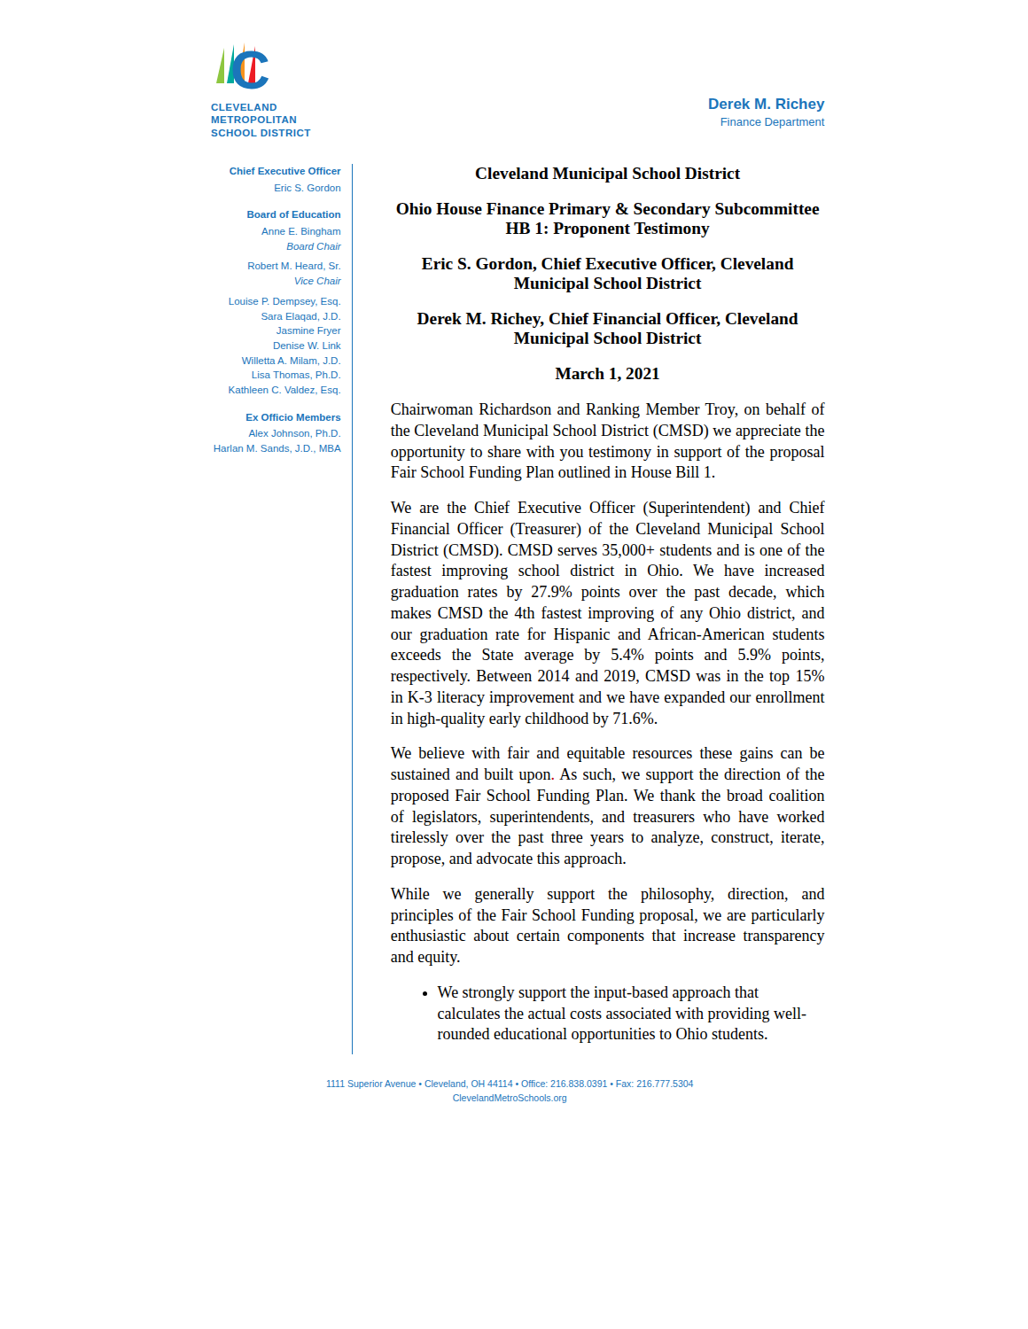C
CLEVELAND
METROPOLITAN
SCHOOL DISTRICT
Derek M. Richey
Finance Department
Chief Executive Officer
Eric S. Gordon
Board of Education
Anne E. Bingham
Board Chair
Robert M. Heard, Sr.
Vice Chair
Louise P. Dempsey, Esq.
Sara Elaqad, J.D.
Jasmine Fryer
Denise W. Link
Willetta A. Milam, J.D.
Lisa Thomas, Ph.D.
Kathleen C. Valdez, Esq.
Ex Officio Members
Alex Johnson, Ph.D.
Harlan M. Sands, J.D., MBA
Cleveland Municipal School District
Ohio House Finance Primary & Secondary Subcommittee
HB 1: Proponent Testimony
Eric S. Gordon, Chief Executive Officer, Cleveland Municipal School District
Derek M. Richey, Chief Financial Officer, Cleveland Municipal School District
March 1, 2021
Chairwoman Richardson and Ranking Member Troy, on behalf of the Cleveland Municipal School District (CMSD) we appreciate the opportunity to share with you testimony in support of the proposal Fair School Funding Plan outlined in House Bill 1.
We are the Chief Executive Officer (Superintendent) and Chief Financial Officer (Treasurer) of the Cleveland Municipal School District (CMSD). CMSD serves 35,000+ students and is one of the fastest improving school district in Ohio. We have increased graduation rates by 27.9% points over the past decade, which makes CMSD the 4th fastest improving of any Ohio district, and our graduation rate for Hispanic and African-American students exceeds the State average by 5.4% points and 5.9% points, respectively. Between 2014 and 2019, CMSD was in the top 15% in K-3 literacy improvement and we have expanded our enrollment in high-quality early childhood by 71.6%.
We believe with fair and equitable resources these gains can be sustained and built upon. As such, we support the direction of the proposed Fair School Funding Plan. We thank the broad coalition of legislators, superintendents, and treasurers who have worked tirelessly over the past three years to analyze, construct, iterate, propose, and advocate this approach.
While we generally support the philosophy, direction, and principles of the Fair School Funding proposal, we are particularly enthusiastic about certain components that increase transparency and equity.
We strongly support the input-based approach that calculates the actual costs associated with providing well-rounded educational opportunities to Ohio students.
1111 Superior Avenue • Cleveland, OH 44114 • Office: 216.838.0391 • Fax: 216.777.5304
ClevelandMetroSchools.org